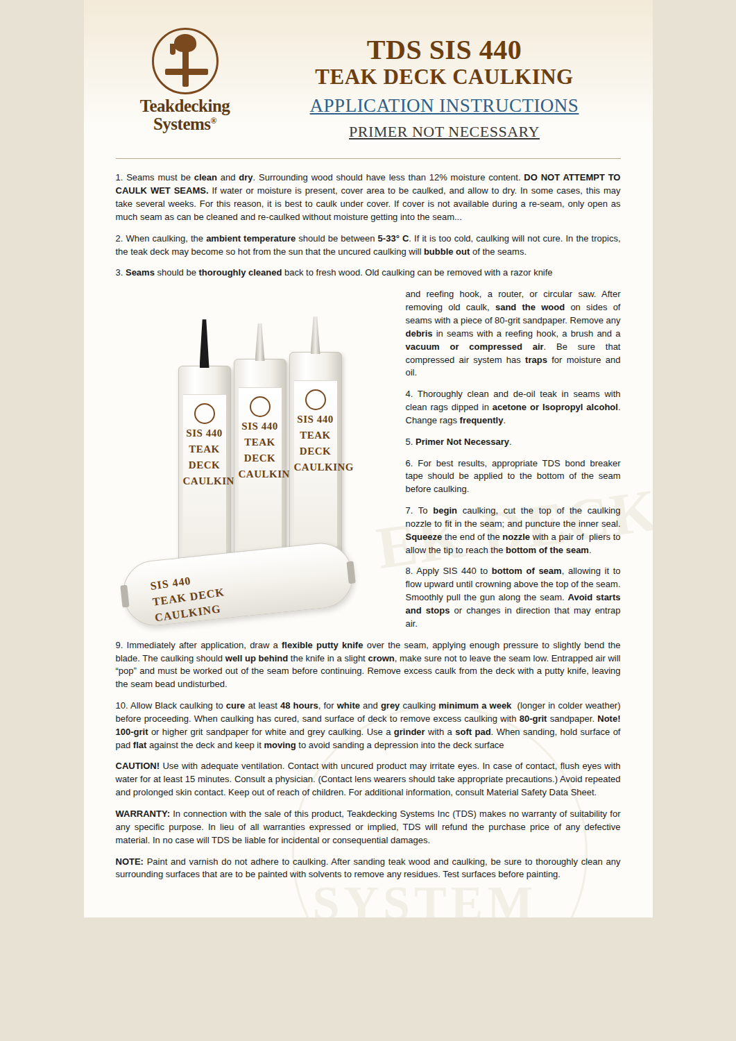EK DECK
SYSTEM
Teakdecking
Systems®
TDS SIS 440
TEAK DECK CAULKING
APPLICATION INSTRUCTIONS
PRIMER NOT NECESSARY
1. Seams must be clean and dry. Surrounding wood should have less than 12% moisture content. DO NOT ATTEMPT TO CAULK WET SEAMS. If water or moisture is present, cover area to be caulked, and allow to dry. In some cases, this may take several weeks. For this reason, it is best to caulk under cover. If cover is not available during a re-seam, only open as much seam as can be cleaned and re-caulked without moisture getting into the seam...
2. When caulking, the ambient temperature should be between 5-33° C. If it is too cold, caulking will not cure. In the tropics, the teak deck may become so hot from the sun that the uncured caulking will bubble out of the seams.
3. Seams should be thoroughly cleaned back to fresh wood. Old caulking can be removed with a razor knife
SIS 440 TEAK DECK CAULKING
SIS 440 TEAK DECK CAULKING
SIS 440 TEAK DECK CAULKING
SIS 440
TEAK DECK
CAULKING
and reefing hook, a router, or circular saw. After removing old caulk, sand the wood on sides of seams with a piece of 80-grit sandpaper. Remove any debris in seams with a reefing hook, a brush and a vacuum or compressed air. Be sure that compressed air system has traps for moisture and oil.
4. Thoroughly clean and de-oil teak in seams with clean rags dipped in acetone or Isopropyl alcohol. Change rags frequently.
5. Primer Not Necessary.
6. For best results, appropriate TDS bond breaker tape should be applied to the bottom of the seam before caulking.
7. To begin caulking, cut the top of the caulking nozzle to fit in the seam; and puncture the inner seal. Squeeze the end of the nozzle with a pair of pliers to allow the tip to reach the bottom of the seam.
8. Apply SIS 440 to bottom of seam, allowing it to flow upward until crowning above the top of the seam. Smoothly pull the gun along the seam. Avoid starts and stops or changes in direction that may entrap air.
9. Immediately after application, draw a flexible putty knife over the seam, applying enough pressure to slightly bend the blade. The caulking should well up behind the knife in a slight crown, make sure not to leave the seam low. Entrapped air will “pop” and must be worked out of the seam before continuing. Remove excess caulk from the deck with a putty knife, leaving the seam bead undisturbed.
10. Allow Black caulking to cure at least 48 hours, for white and grey caulking minimum a week (longer in colder weather) before proceeding. When caulking has cured, sand surface of deck to remove excess caulking with 80-grit sandpaper. Note! 100-grit or higher grit sandpaper for white and grey caulking. Use a grinder with a soft pad. When sanding, hold surface of pad flat against the deck and keep it moving to avoid sanding a depression into the deck surface
CAUTION! Use with adequate ventilation. Contact with uncured product may irritate eyes. In case of contact, flush eyes with water for at least 15 minutes. Consult a physician. (Contact lens wearers should take appropriate precautions.) Avoid repeated and prolonged skin contact. Keep out of reach of children. For additional information, consult Material Safety Data Sheet.
WARRANTY: In connection with the sale of this product, Teakdecking Systems Inc (TDS) makes no warranty of suitability for any specific purpose. In lieu of all warranties expressed or implied, TDS will refund the purchase price of any defective material. In no case will TDS be liable for incidental or consequential damages.
NOTE: Paint and varnish do not adhere to caulking. After sanding teak wood and caulking, be sure to thoroughly clean any surrounding surfaces that are to be painted with solvents to remove any residues. Test surfaces before painting.